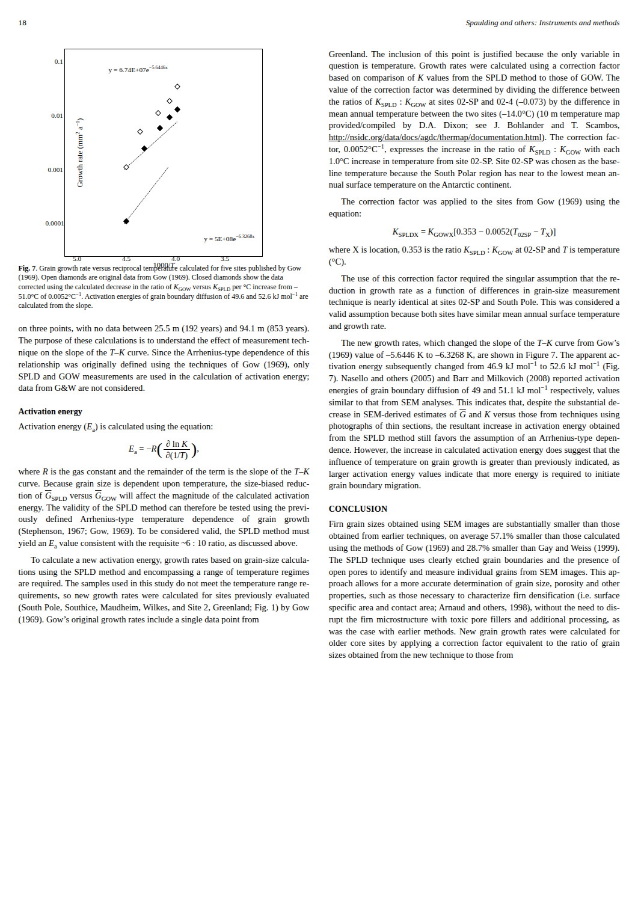18 Spaulding and others: Instruments and methods
Growth rate (mm2 a−1) 1000/T 0.1 0.01 0.001 0.0001 5.0 4.5 4.0 3.5 y = 6.74E+07e−5.6446x y = 5E+08e−6.3268x
Fig. 7. Grain growth rate versus reciprocal temperature calculated for five sites published by Gow (1969). Open diamonds are original data from Gow (1969). Closed diamonds show the data corrected using the calculated decrease in the ratio of KGOW versus KSPLD per °C increase from –51.0°C of 0.0052°C−1. Activation energies of grain boundary diffusion of 49.6 and 52.6 kJ mol−1 are calculated from the slope.
on three points, with no data between 25.5 m (192 years) and 94.1 m (853 years). The purpose of these calculations is to understand the effect of measurement technique on the slope of the T–K curve. Since the Arrhenius-type dependence of this relationship was originally defined using the techniques of Gow (1969), only SPLD and GOW measurements are used in the calculation of activation energy; data from G&W are not considered.
Activation energy
Activation energy (Ea) is calculated using the equation:
Ea = −R(∂ ln K∂(1/T)),
where R is the gas constant and the remainder of the term is the slope of the T–K curve. Because grain size is dependent upon temperature, the size-biased reduction of GSPLD versus GGOW will affect the magnitude of the calculated activation energy. The validity of the SPLD method can therefore be tested using the previously defined Arrhenius-type temperature dependence of grain growth (Stephenson, 1967; Gow, 1969). To be considered valid, the SPLD method must yield an Ea value consistent with the requisite ~6 : 10 ratio, as discussed above.
To calculate a new activation energy, growth rates based on grain-size calculations using the SPLD method and encompassing a range of temperature regimes are required. The samples used in this study do not meet the temperature range requirements, so new growth rates were calculated for sites previously evaluated (South Pole, Southice, Maudheim, Wilkes, and Site 2, Greenland; Fig. 1) by Gow (1969). Gow’s original growth rates include a single data point from
Greenland. The inclusion of this point is justified because the only variable in question is temperature. Growth rates were calculated using a correction factor based on comparison of K values from the SPLD method to those of GOW. The value of the correction factor was determined by dividing the difference between the ratios of KSPLD : KGOW at sites 02-SP and 02-4 (–0.073) by the difference in mean annual temperature between the two sites (–14.0°C) (10 m temperature map provided/compiled by D.A. Dixon; see J. Bohlander and T. Scambos, http://nsidc.org/data/docs/agdc/thermap/documentation.html). The correction factor, 0.0052°C−1, expresses the increase in the ratio of KSPLD : KGOW with each 1.0°C increase in temperature from site 02-SP. Site 02-SP was chosen as the baseline temperature because the South Polar region has near to the lowest mean annual surface temperature on the Antarctic continent.
The correction factor was applied to the sites from Gow (1969) using the equation:
KSPLDX = KGOWX[0.353 − 0.0052(T02SP − TX)]
where X is location, 0.353 is the ratio KSPLD : KGOW at 02-SP and T is temperature (°C).
The use of this correction factor required the singular assumption that the reduction in growth rate as a function of differences in grain-size measurement technique is nearly identical at sites 02-SP and South Pole. This was considered a valid assumption because both sites have similar mean annual surface temperature and growth rate.
The new growth rates, which changed the slope of the T–K curve from Gow’s (1969) value of –5.6446 K to –6.3268 K, are shown in Figure 7. The apparent activation energy subsequently changed from 46.9 kJ mol−1 to 52.6 kJ mol−1 (Fig. 7). Nasello and others (2005) and Barr and Milkovich (2008) reported activation energies of grain boundary diffusion of 49 and 51.1 kJ mol−1 respectively, values similar to that from SEM analyses. This indicates that, despite the substantial decrease in SEM-derived estimates of G and K versus those from techniques using photographs of thin sections, the resultant increase in activation energy obtained from the SPLD method still favors the assumption of an Arrhenius-type dependence. However, the increase in calculated activation energy does suggest that the influence of temperature on grain growth is greater than previously indicated, as larger activation energy values indicate that more energy is required to initiate grain boundary migration.
Conclusion
Firn grain sizes obtained using SEM images are substantially smaller than those obtained from earlier techniques, on average 57.1% smaller than those calculated using the methods of Gow (1969) and 28.7% smaller than Gay and Weiss (1999). The SPLD technique uses clearly etched grain boundaries and the presence of open pores to identify and measure individual grains from SEM images. This approach allows for a more accurate determination of grain size, porosity and other properties, such as those necessary to characterize firn densification (i.e. surface specific area and contact area; Arnaud and others, 1998), without the need to disrupt the firn microstructure with toxic pore fillers and additional processing, as was the case with earlier methods. New grain growth rates were calculated for older core sites by applying a correction factor equivalent to the ratio of grain sizes obtained from the new technique to those from